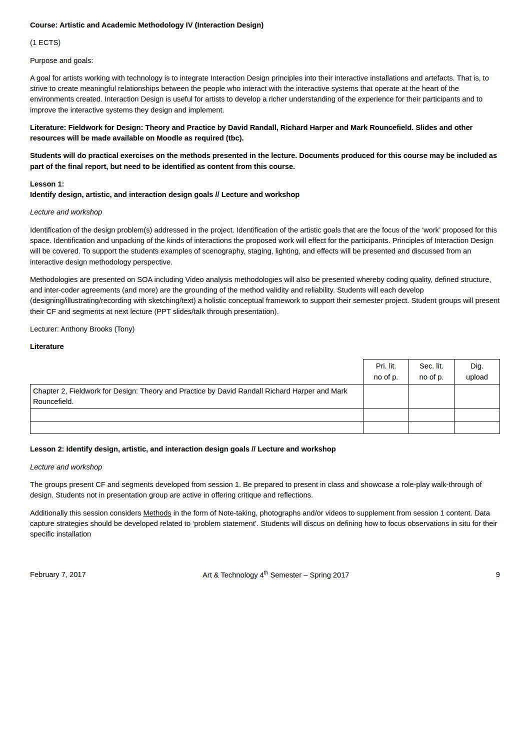Course: Artistic and Academic Methodology IV (Interaction Design)
(1 ECTS)
Purpose and goals:
A goal for artists working with technology is to integrate Interaction Design principles into their interactive installations and artefacts. That is, to strive to create meaningful relationships between the people who interact with the interactive systems that operate at the heart of the environments created. Interaction Design is useful for artists to develop a richer understanding of the experience for their participants and to improve the interactive systems they design and implement.
Literature: Fieldwork for Design: Theory and Practice by David Randall, Richard Harper and Mark Rouncefield. Slides and other resources will be made available on Moodle as required (tbc).
Students will do practical exercises on the methods presented in the lecture. Documents produced for this course may be included as part of the final report, but need to be identified as content from this course.
Lesson 1:
Identify design, artistic, and interaction design goals // Lecture and workshop
Lecture and workshop
Identification of the design problem(s) addressed in the project. Identification of the artistic goals that are the focus of the ‘work’ proposed for this space. Identification and unpacking of the kinds of interactions the proposed work will effect for the participants. Principles of Interaction Design will be covered. To support the students examples of scenography, staging, lighting, and effects will be presented and discussed from an interactive design methodology perspective.
Methodologies are presented on SOA including Video analysis methodologies will also be presented whereby coding quality, defined structure, and inter-coder agreements (and more) are the grounding of the method validity and reliability. Students will each develop (designing/illustrating/recording with sketching/text) a holistic conceptual framework to support their semester project. Student groups will present their CF and segments at next lecture (PPT slides/talk through presentation).
Lecturer: Anthony Brooks (Tony)
Literature
| | Pri. lit. no of p. | Sec. lit. no of p. | Dig. upload |
| Chapter 2, Fieldwork for Design: Theory and Practice by David Randall Richard Harper and Mark Rouncefield. | | | |
Lesson 2: Identify design, artistic, and interaction design goals // Lecture and workshop
Lecture and workshop
The groups present CF and segments developed from session 1. Be prepared to present in class and showcase a role-play walk-through of design. Students not in presentation group are active in offering critique and reflections.
Additionally this session considers Methods in the form of Note-taking, photographs and/or videos to supplement from session 1 content. Data capture strategies should be developed related to ‘problem statement’. Students will discus on defining how to focus observations in situ for their specific installation
February 7, 2017 Art & Technology 4th Semester – Spring 2017 9